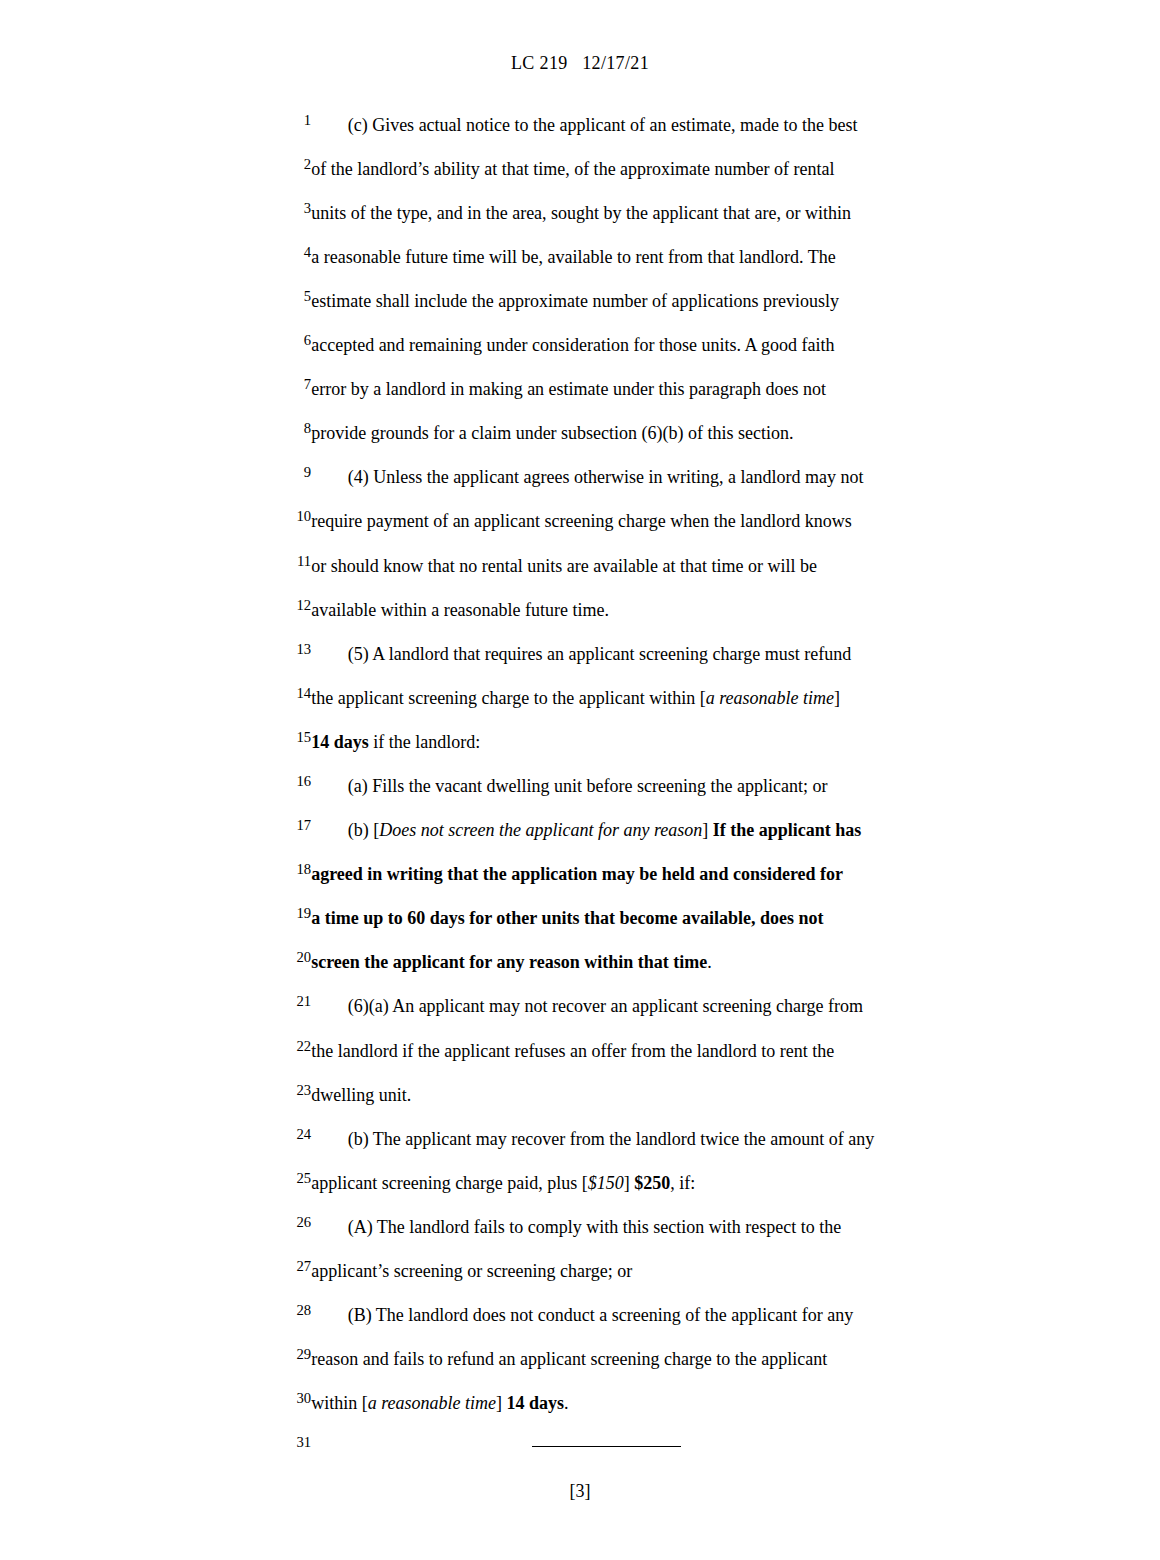LC 219 12/17/21
| 1 | (c) Gives actual notice to the applicant of an estimate, made to the best |
| 2 | of the landlord’s ability at that time, of the approximate number of rental |
| 3 | units of the type, and in the area, sought by the applicant that are, or within |
| 4 | a reasonable future time will be, available to rent from that landlord. The |
| 5 | estimate shall include the approximate number of applications previously |
| 6 | accepted and remaining under consideration for those units. A good faith |
| 7 | error by a landlord in making an estimate under this paragraph does not |
| 8 | provide grounds for a claim under subsection (6)(b) of this section. |
| 9 | (4) Unless the applicant agrees otherwise in writing, a landlord may not |
| 10 | require payment of an applicant screening charge when the landlord knows |
| 11 | or should know that no rental units are available at that time or will be |
| 12 | available within a reasonable future time. |
| 13 | (5) A landlord that requires an applicant screening charge must refund |
| 14 | the applicant screening charge to the applicant within [ a reasonable time ] |
| 15 | 14 days if the landlord: |
| 16 | (a) Fills the vacant dwelling unit before screening the applicant; or |
| 17 | (b) [ Does not screen the applicant for any reason ] If the applicant has |
| 18 | agreed in writing that the application may be held and considered for |
| 19 | a time up to 60 days for other units that become available, does not |
| 20 | screen the applicant for any reason within that time . |
| 21 | (6)(a) An applicant may not recover an applicant screening charge from |
| 22 | the landlord if the applicant refuses an offer from the landlord to rent the |
| 23 | dwelling unit. |
| 24 | (b) The applicant may recover from the landlord twice the amount of any |
| 25 | applicant screening charge paid, plus [ $150 ] $250 , if: |
| 26 | (A) The landlord fails to comply with this section with respect to the |
| 27 | applicant’s screening or screening charge; or |
| 28 | (B) The landlord does not conduct a screening of the applicant for any |
| 29 | reason and fails to refund an applicant screening charge to the applicant |
| 30 | within [ a reasonable time ] 14 days . |
| 31 | |
[3]